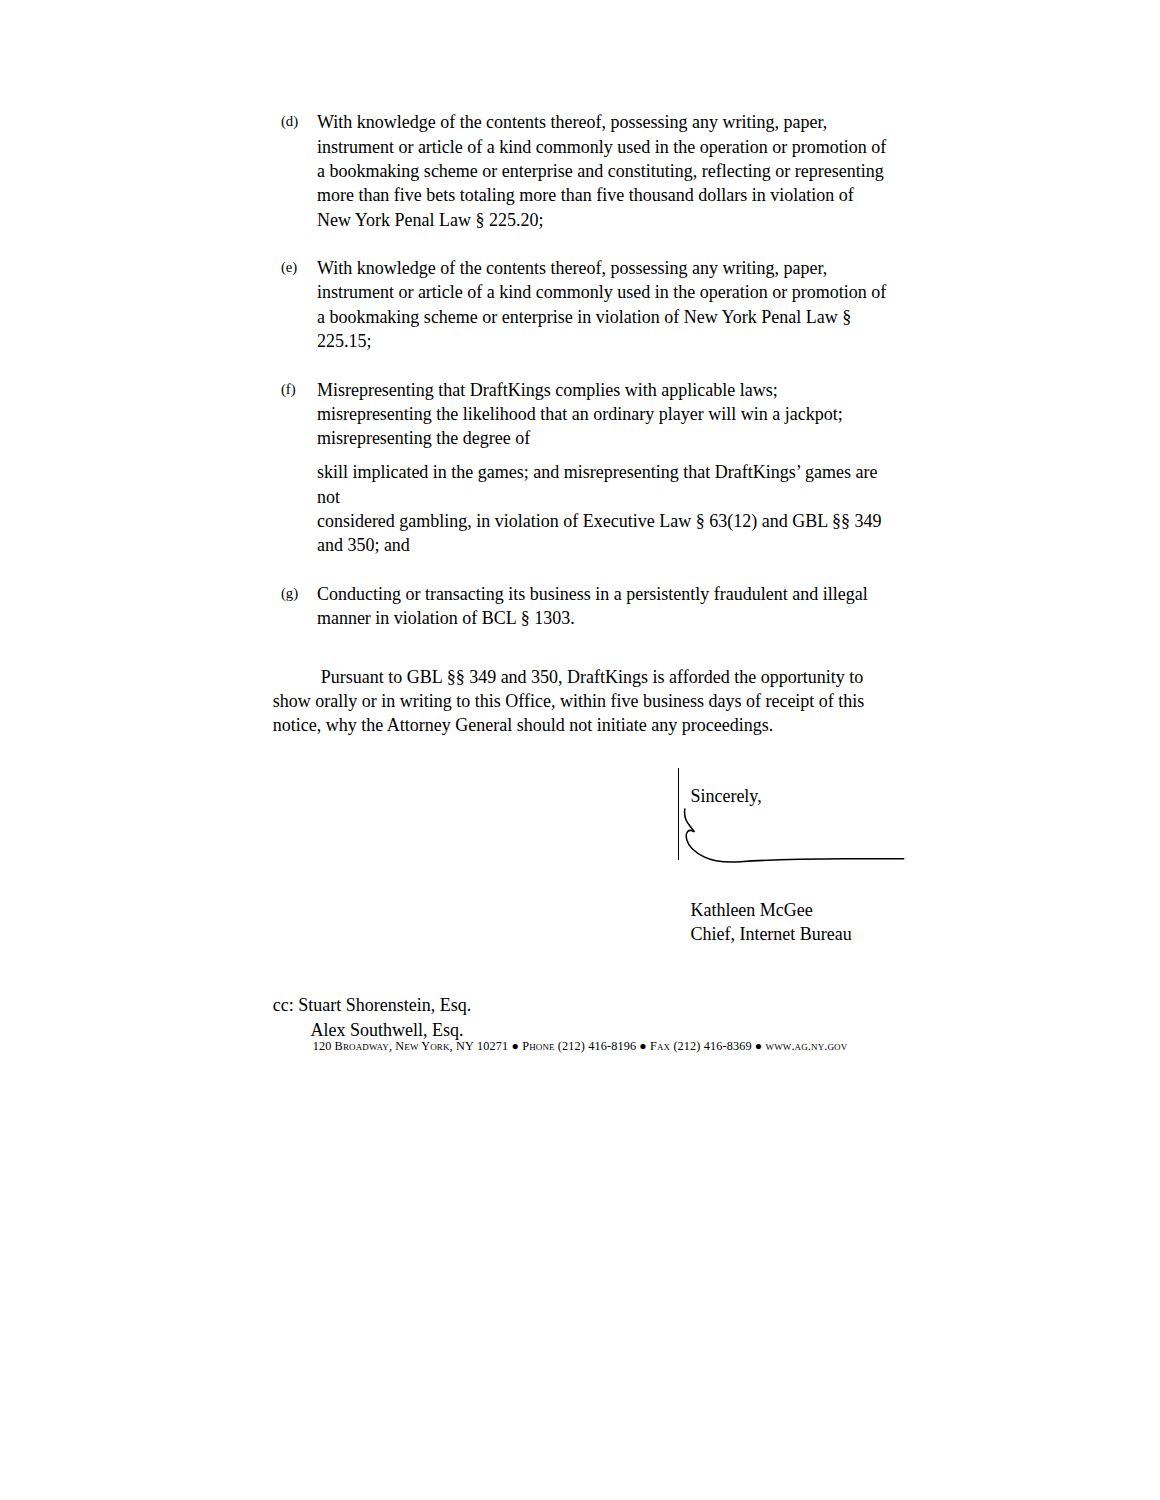(d) With knowledge of the contents thereof, possessing any writing, paper, instrument or article of a kind commonly used in the operation or promotion of a bookmaking scheme or enterprise and constituting, reflecting or representing more than five bets totaling more than five thousand dollars in violation of New York Penal Law § 225.20;
(e) With knowledge of the contents thereof, possessing any writing, paper, instrument or article of a kind commonly used in the operation or promotion of a bookmaking scheme or enterprise in violation of New York Penal Law § 225.15;
(f) Misrepresenting that DraftKings complies with applicable laws; misrepresenting the likelihood that an ordinary player will win a jackpot; misrepresenting the degree of
skill implicated in the games; and misrepresenting that DraftKings’ games are not
considered gambling, in violation of Executive Law § 63(12) and GBL §§ 349 and 350; and
(g) Conducting or transacting its business in a persistently fraudulent and illegal manner in violation of BCL § 1303.
Pursuant to GBL §§ 349 and 350, DraftKings is afforded the opportunity to show orally or in writing to this Office, within five business days of receipt of this notice, why the Attorney General should not initiate any proceedings.
Sincerely,
Kathleen McGee
Chief, Internet Bureau
cc: Stuart Shorenstein, Esq.
Alex Southwell, Esq.
120 Broadway, New York, NY 10271 ● Phone (212) 416-8196 ● Fax (212) 416-8369 ● www.ag.ny.gov